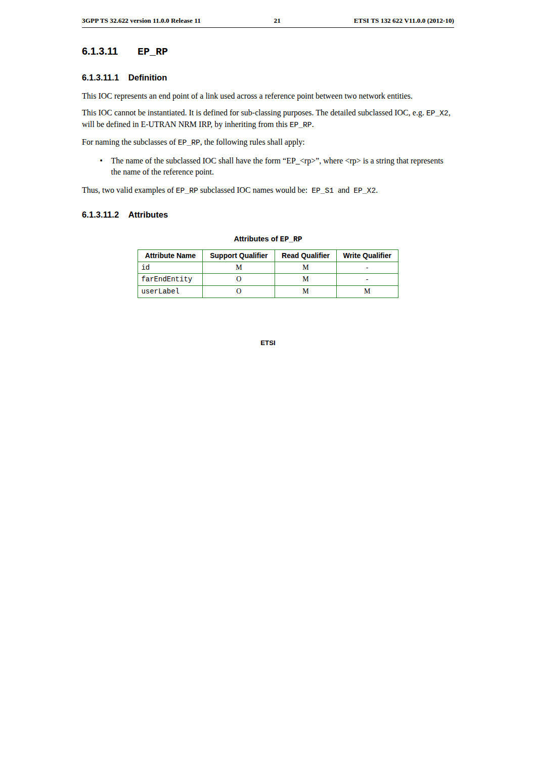3GPP TS 32.622 version 11.0.0 Release 11
21
ETSI TS 132 622 V11.0.0 (2012-10)
6.1.3.11 EP_RP
6.1.3.11.1 Definition
This IOC represents an end point of a link used across a reference point between two network entities.
This IOC cannot be instantiated. It is defined for sub-classing purposes. The detailed subclassed IOC, e.g. EP_X2, will be defined in E-UTRAN NRM IRP, by inheriting from this EP_RP.
For naming the subclasses of EP_RP, the following rules shall apply:
The name of the subclassed IOC shall have the form “EP_<rp>”, where <rp> is a string that represents the name of the reference point.
Thus, two valid examples of EP_RP subclassed IOC names would be: EP_S1 and EP_X2.
6.1.3.11.2 Attributes
Attributes of EP_RP
| Attribute Name | Support Qualifier | Read Qualifier | Write Qualifier |
| --- | --- | --- | --- |
| id | M | M | - |
| farEndEntity | O | M | - |
| userLabel | O | M | M |
ETSI